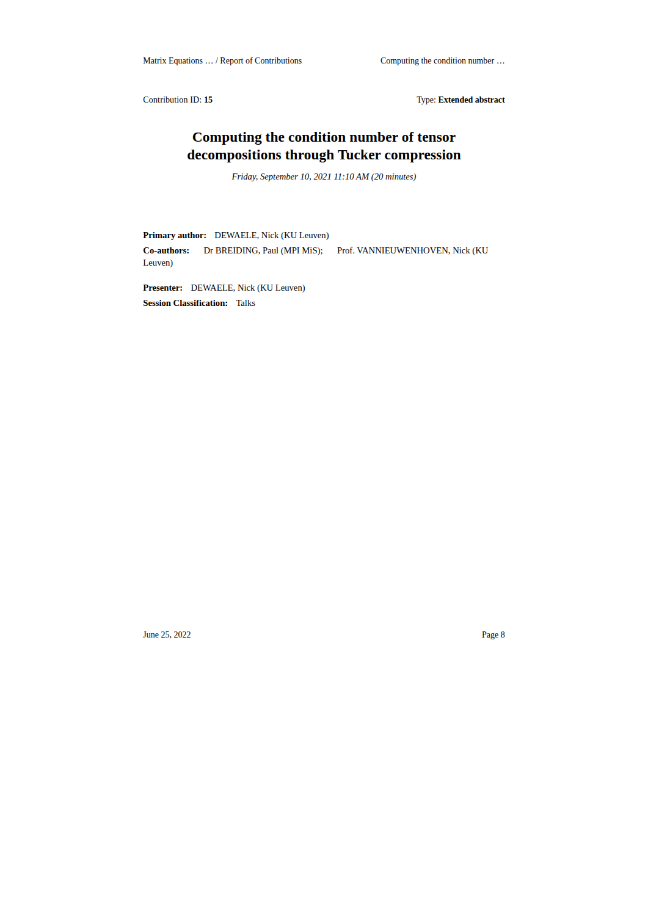Matrix Equations … / Report of Contributions
Computing the condition number …
Contribution ID: 15
Type: Extended abstract
Computing the condition number of tensor
decompositions through Tucker compression
Friday, September 10, 2021 11:10 AM (20 minutes)
Primary author: DEWAELE, Nick (KU Leuven)
Co-authors: Dr BREIDING, Paul (MPI MiS); Prof. VANNIEUWENHOVEN, Nick (KU Leuven)
Presenter: DEWAELE, Nick (KU Leuven)
Session Classification: Talks
June 25, 2022
Page 8